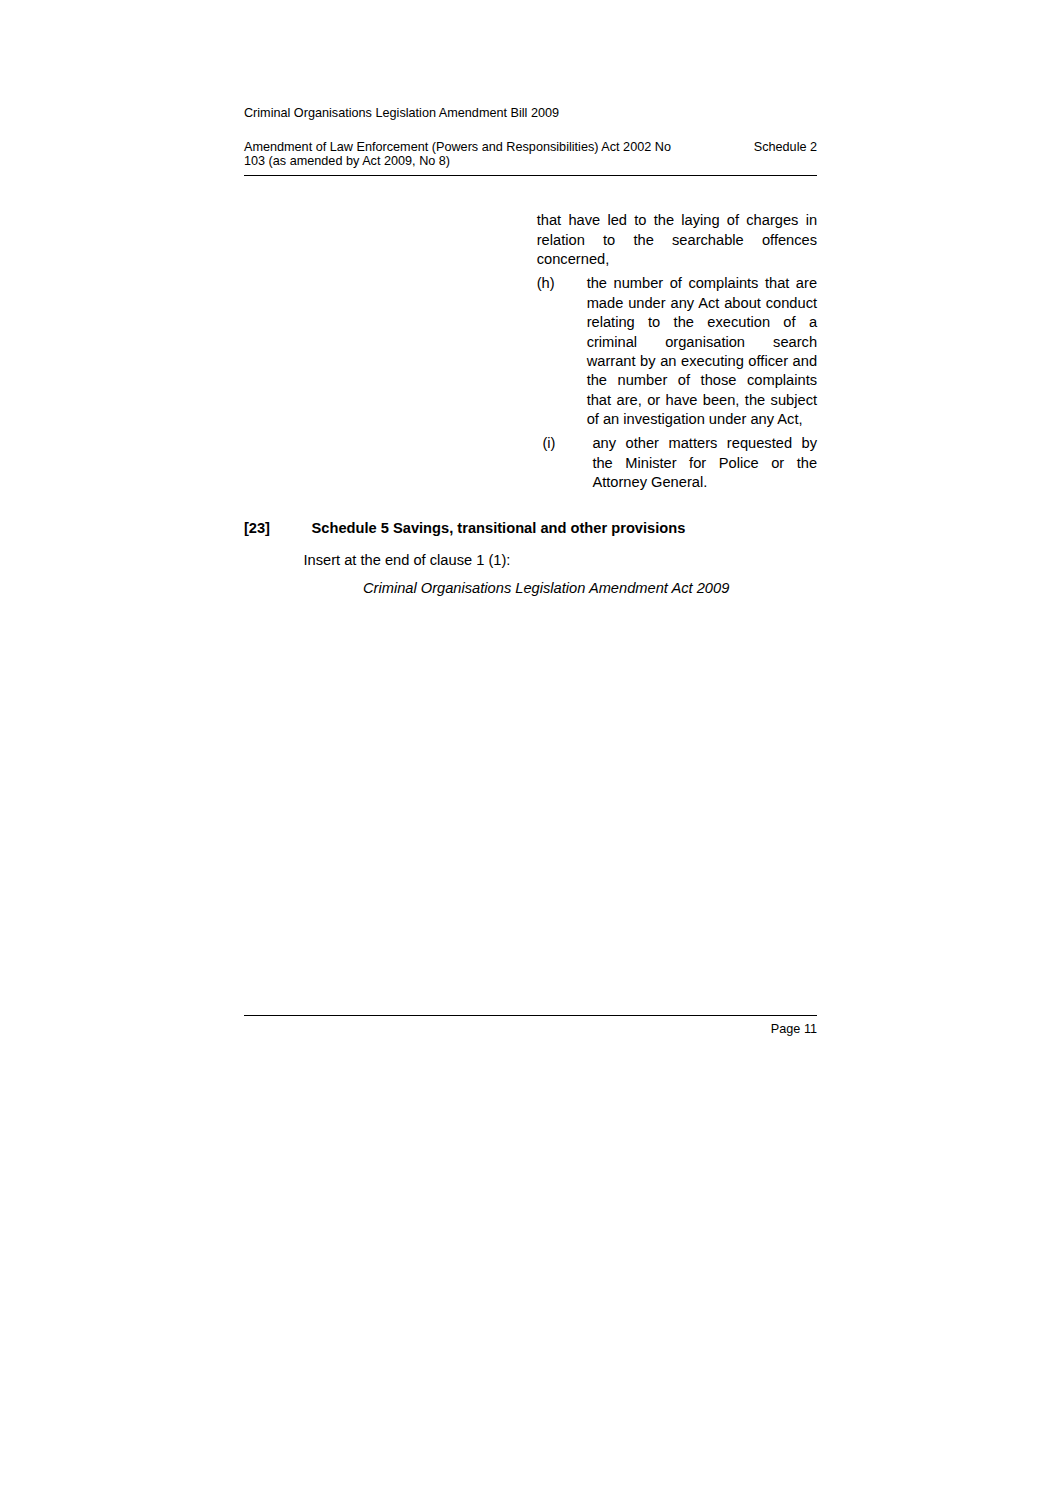Criminal Organisations Legislation Amendment Bill 2009
Amendment of Law Enforcement (Powers and Responsibilities) Act 2002 No 103 (as amended by Act 2009, No 8)
Schedule 2
that have led to the laying of charges in relation to the searchable offences concerned,
(h) the number of complaints that are made under any Act about conduct relating to the execution of a criminal organisation search warrant by an executing officer and the number of those complaints that are, or have been, the subject of an investigation under any Act,
(i) any other matters requested by the Minister for Police or the Attorney General.
[23] Schedule 5 Savings, transitional and other provisions
Insert at the end of clause 1 (1):
Criminal Organisations Legislation Amendment Act 2009
Page 11